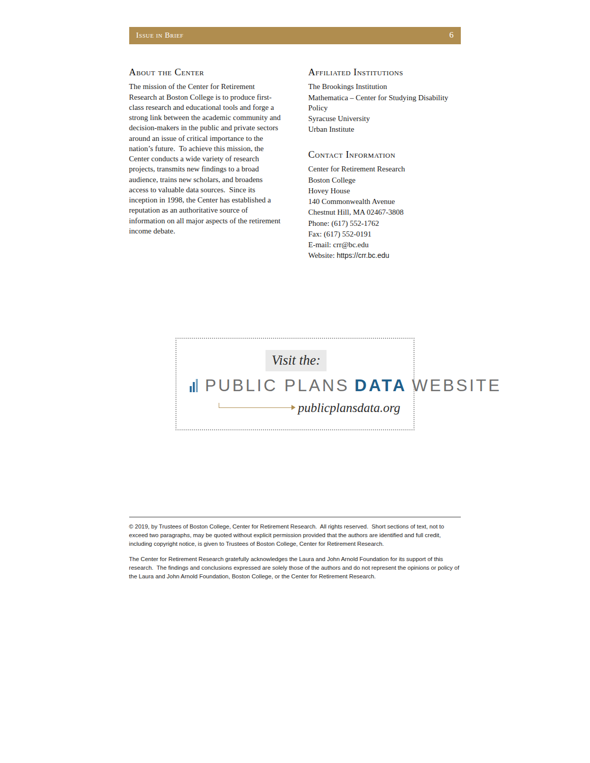Issue in Brief 6
About the Center
The mission of the Center for Retirement Research at Boston College is to produce first-class research and educational tools and forge a strong link between the academic community and decision-makers in the public and private sectors around an issue of critical importance to the nation’s future. To achieve this mission, the Center conducts a wide variety of research projects, transmits new findings to a broad audience, trains new scholars, and broadens access to valuable data sources. Since its inception in 1998, the Center has established a reputation as an authoritative source of information on all major aspects of the retirement income debate.
Affiliated Institutions
The Brookings Institution
Mathematica – Center for Studying Disability Policy
Syracuse University
Urban Institute
Contact Information
Center for Retirement Research
Boston College
Hovey House
140 Commonwealth Avenue
Chestnut Hill, MA 02467-3808
Phone: (617) 552-1762
Fax: (617) 552-0191
E-mail: crr@bc.edu
Website: https://crr.bc.edu
Visit the:
PUBLIC PLANS DATA WEBSITE
publicplansdata.org
© 2019, by Trustees of Boston College, Center for Retirement Research. All rights reserved. Short sections of text, not to exceed two paragraphs, may be quoted without explicit permission provided that the authors are identified and full credit, including copyright notice, is given to Trustees of Boston College, Center for Retirement Research.
The Center for Retirement Research gratefully acknowledges the Laura and John Arnold Foundation for its support of this research. The findings and conclusions expressed are solely those of the authors and do not represent the opinions or policy of the Laura and John Arnold Foundation, Boston College, or the Center for Retirement Research.